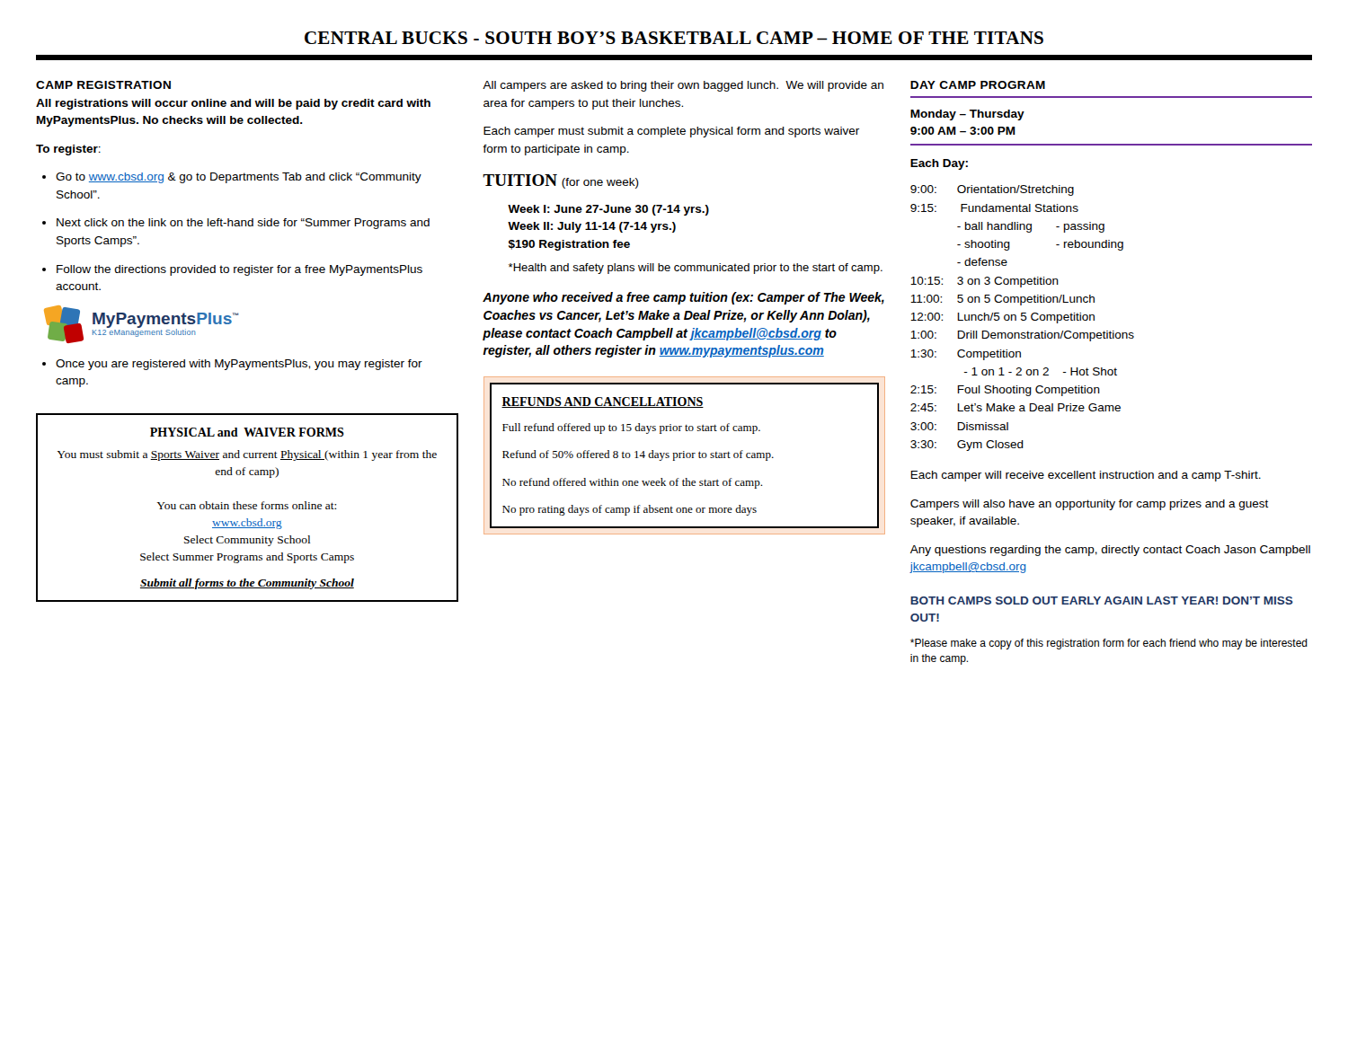CENTRAL BUCKS - SOUTH BOY’S BASKETBALL CAMP – HOME OF THE TITANS
CAMP REGISTRATION
All registrations will occur online and will be paid by credit card with MyPaymentsPlus. No checks will be collected.
To register:
Go to www.cbsd.org & go to Departments Tab and click “Community School”.
Next click on the link on the left-hand side for “Summer Programs and Sports Camps”.
Follow the directions provided to register for a free MyPaymentsPlus account.
MyPaymentsPlus™
K12 eManagement Solution
Once you are registered with MyPaymentsPlus, you may register for camp.
PHYSICAL and WAIVER FORMS
You must submit a Sports Waiver and current Physical (within 1 year from the end of camp)
You can obtain these forms online at:
www.cbsd.org Select Community School
Select Summer Programs and Sports Camps Submit all forms to the Community School
All campers are asked to bring their own bagged lunch. We will provide an area for campers to put their lunches.
Each camper must submit a complete physical form and sports waiver form to participate in camp.
TUITION (for one week)
Week I: June 27-June 30 (7-14 yrs.)
Week II: July 11-14 (7-14 yrs.)
$190 Registration fee
*Health and safety plans will be communicated prior to the start of camp.
Anyone who received a free camp tuition (ex: Camper of The Week, Coaches vs Cancer, Let’s Make a Deal Prize, or Kelly Ann Dolan), please contact Coach Campbell at jkcampbell@cbsd.org to register, all others register in www.mypaymentsplus.com
REFUNDS AND CANCELLATIONS
Full refund offered up to 15 days prior to start of camp.
Refund of 50% offered 8 to 14 days prior to start of camp.
No refund offered within one week of the start of camp.
No pro rating days of camp if absent one or more days
DAY CAMP PROGRAM
Monday – Thursday
9:00 AM – 3:00 PM
Each Day:
9:00: Orientation/Stretching
9:15: Fundamental Stations
- ball handling- passing
- shooting- rebounding
- defense
10:15: 3 on 3 Competition
11:00: 5 on 5 Competition/Lunch
12:00: Lunch/5 on 5 Competition
1:00: Drill Demonstration/Competitions
1:30: Competition
- 1 on 1 - 2 on 2 - Hot Shot
2:15: Foul Shooting Competition
2:45: Let’s Make a Deal Prize Game
3:00: Dismissal
3:30: Gym Closed
Each camper will receive excellent instruction and a camp T-shirt.
Campers will also have an opportunity for camp prizes and a guest speaker, if available.
Any questions regarding the camp, directly contact Coach Jason Campbell jkcampbell@cbsd.org
BOTH CAMPS SOLD OUT EARLY AGAIN LAST YEAR! DON’T MISS OUT!
*Please make a copy of this registration form for each friend who may be interested in the camp.